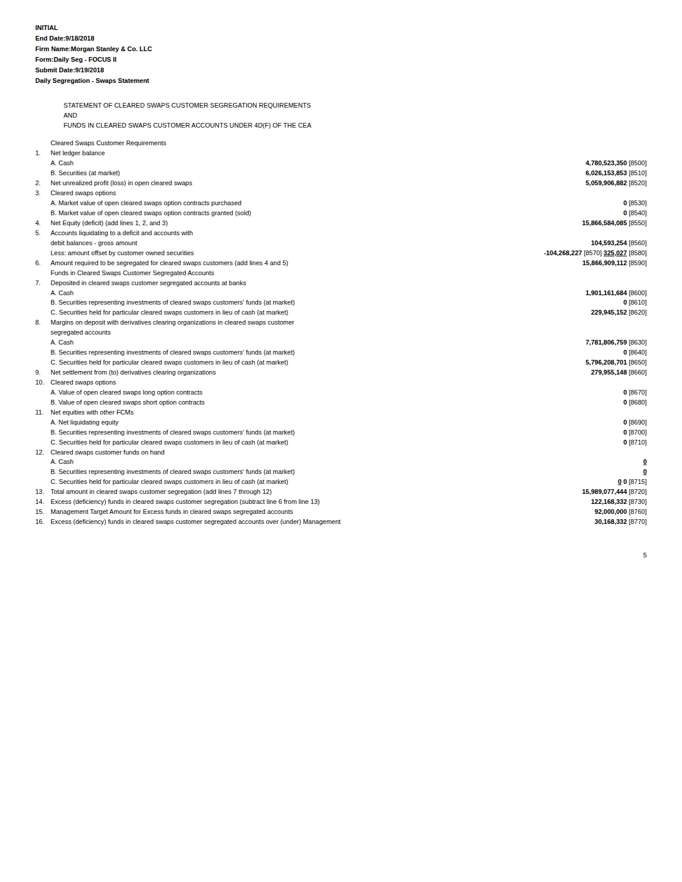INITIAL
End Date:9/18/2018
Firm Name:Morgan Stanley & Co. LLC
Form:Daily Seg - FOCUS II
Submit Date:9/19/2018
Daily Segregation - Swaps Statement
STATEMENT OF CLEARED SWAPS CUSTOMER SEGREGATION REQUIREMENTS
AND
FUNDS IN CLEARED SWAPS CUSTOMER ACCOUNTS UNDER 4D(F) OF THE CEA
| | Cleared Swaps Customer Requirements | |
| 1. | Net ledger balance | |
| | A. Cash | 4,780,523,350 [8500] |
| | B. Securities (at market) | 6,026,153,853 [8510] |
| 2. | Net unrealized profit (loss) in open cleared swaps | 5,059,906,882 [8520] |
| 3. | Cleared swaps options | |
| | A. Market value of open cleared swaps option contracts purchased | 0 [8530] |
| | B. Market value of open cleared swaps option contracts granted (sold) | 0 [8540] |
| 4. | Net Equity (deficit) (add lines 1, 2, and 3) | 15,866,584,085 [8550] |
| 5. | Accounts liquidating to a deficit and accounts with | |
| | debit balances - gross amount | 104,593,254 [8560] |
| | Less: amount offset by customer owned securities | -104,268,227 [8570] 325,027 [8580] |
| 6. | Amount required to be segregated for cleared swaps customers (add lines 4 and 5) | 15,866,909,112 [8590] |
| | Funds in Cleared Swaps Customer Segregated Accounts | |
| 7. | Deposited in cleared swaps customer segregated accounts at banks | |
| | A. Cash | 1,901,161,684 [8600] |
| | B. Securities representing investments of cleared swaps customers' funds (at market) | 0 [8610] |
| | C. Securities held for particular cleared swaps customers in lieu of cash (at market) | 229,945,152 [8620] |
| 8. | Margins on deposit with derivatives clearing organizations in cleared swaps customer | |
| | segregated accounts | |
| | A. Cash | 7,781,806,759 [8630] |
| | B. Securities representing investments of cleared swaps customers' funds (at market) | 0 [8640] |
| | C. Securities held for particular cleared swaps customers in lieu of cash (at market) | 5,796,208,701 [8650] |
| 9. | Net settlement from (to) derivatives clearing organizations | 279,955,148 [8660] |
| 10. | Cleared swaps options | |
| | A. Value of open cleared swaps long option contracts | 0 [8670] |
| | B. Value of open cleared swaps short option contracts | 0 [8680] |
| 11. | Net equities with other FCMs | |
| | A. Net liquidating equity | 0 [8690] |
| | B. Securities representing investments of cleared swaps customers' funds (at market) | 0 [8700] |
| | C. Securities held for particular cleared swaps customers in lieu of cash (at market) | 0 [8710] |
| 12. | Cleared swaps customer funds on hand | |
| | A. Cash | 0 |
| | B. Securities representing investments of cleared swaps customers' funds (at market) | 0 |
| | C. Securities held for particular cleared swaps customers in lieu of cash (at market) | 0 0 [8715] |
| 13. | Total amount in cleared swaps customer segregation (add lines 7 through 12) | 15,989,077,444 [8720] |
| 14. | Excess (deficiency) funds in cleared swaps customer segregation (subtract line 6 from line 13) | 122,168,332 [8730] |
| 15. | Management Target Amount for Excess funds in cleared swaps segregated accounts | 92,000,000 [8760] |
| 16. | Excess (deficiency) funds in cleared swaps customer segregated accounts over (under) Management | 30,168,332 [8770] |
5